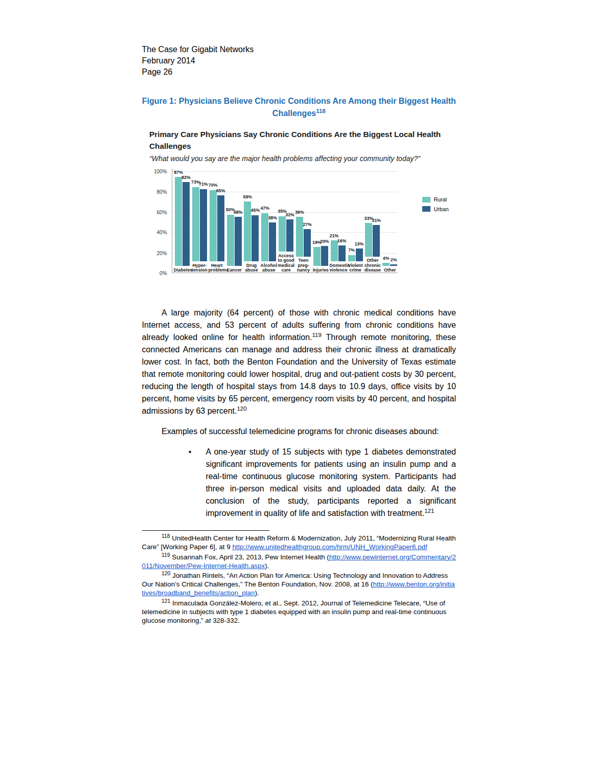The Case for Gigabit Networks
February 2014
Page 26
Figure 1: Physicians Believe Chronic Conditions Are Among their Biggest Health Challenges118
Primary Care Physicians Say Chronic Conditions Are the Biggest Local Health Challenges
“What would you say are the major health problems affecting your community today?”
100% 80% 60% 40% 20% 0%
87%
82%
Diabetes
73%
71%
Hyper-
tension
70%
65%
Heart
problems
50%
48%
Cancer
59%
45%
Drug
abuse
47%
38%
Alcohol
abuse
35%
32%
Access
to good
medical
care
39%
27%
Teen
preg-
nancy
19%
20%
Injuries
21%
16%
Domestic
violence
7%
13%
Violent
crime
33%
31%
Other
chronic
disease
4%
2%
Other
Rural
Urban
A large majority (64 percent) of those with chronic medical conditions have Internet access, and 53 percent of adults suffering from chronic conditions have already looked online for health information.119 Through remote monitoring, these connected Americans can manage and address their chronic illness at dramatically lower cost. In fact, both the Benton Foundation and the University of Texas estimate that remote monitoring could lower hospital, drug and out-patient costs by 30 percent, reducing the length of hospital stays from 14.8 days to 10.9 days, office visits by 10 percent, home visits by 65 percent, emergency room visits by 40 percent, and hospital admissions by 63 percent.120
Examples of successful telemedicine programs for chronic diseases abound:
A one-year study of 15 subjects with type 1 diabetes demonstrated significant improvements for patients using an insulin pump and a real-time continuous glucose monitoring system. Participants had three in-person medical visits and uploaded data daily. At the conclusion of the study, participants reported a significant improvement in quality of life and satisfaction with treatment.121
118 UnitedHealth Center for Health Reform & Modernization, July 2011, “Modernizing Rural Health Care” [Working Paper 6], at 9 http://www.unitedhealthgroup.com/hrm/UNH_WorkingPaper6.pdf
119 Susannah Fox, April 23, 2013, Pew Internet Health (http://www.pewinternet.org/Commentary/2011/November/Pew-Internet-Health.aspx).
120 Jonathan Rintels, “An Action Plan for America: Using Technology and Innovation to Address Our Nation’s Critical Challenges,” The Benton Foundation, Nov. 2008, at 16 (http://www.benton.org/initiatives/broadband_benefits/action_plan).
121 Inmaculada González-Molero, et al., Sept. 2012, Journal of Telemedicine Telecare, “Use of telemedicine in subjects with type 1 diabetes equipped with an insulin pump and real-time continuous glucose monitoring,” at 328-332.